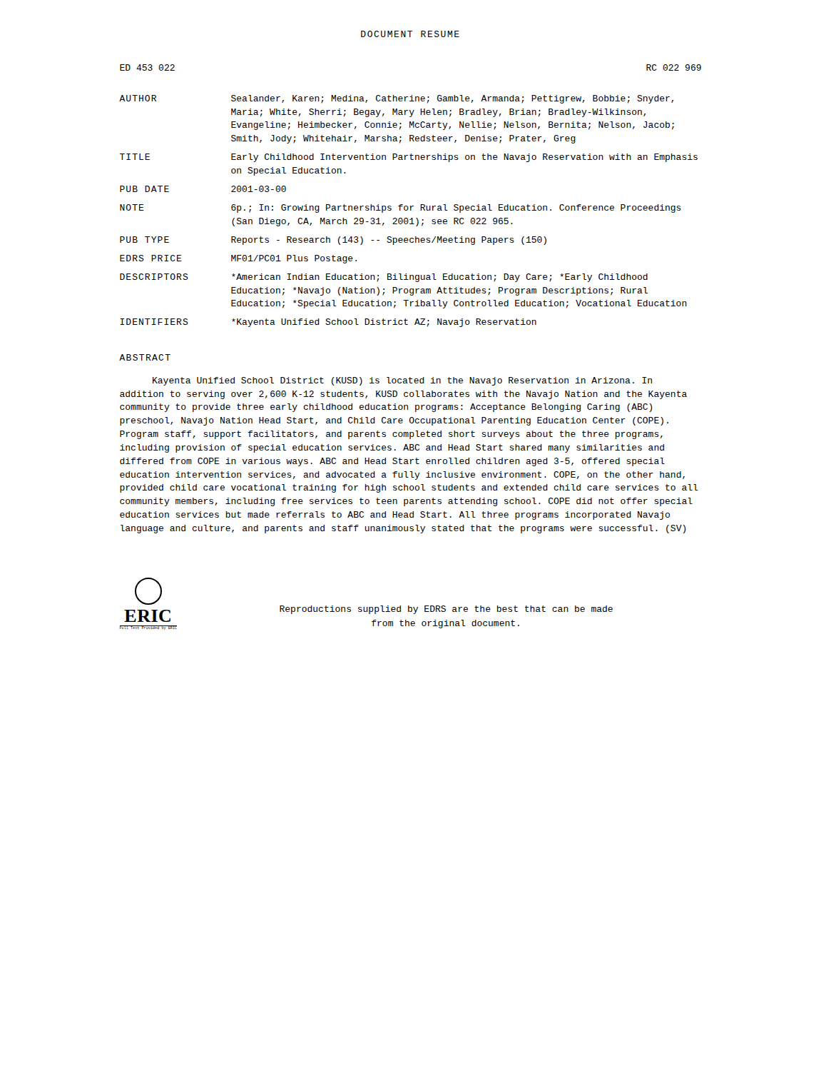DOCUMENT RESUME
ED 453 022 RC 022 969
| AUTHOR | Sealander, Karen; Medina, Catherine; Gamble, Armanda; Pettigrew, Bobbie; Snyder, Maria; White, Sherri; Begay, Mary Helen; Bradley, Brian; Bradley-Wilkinson, Evangeline; Heimbecker, Connie; McCarty, Nellie; Nelson, Bernita; Nelson, Jacob; Smith, Jody; Whitehair, Marsha; Redsteer, Denise; Prater, Greg |
| TITLE | Early Childhood Intervention Partnerships on the Navajo Reservation with an Emphasis on Special Education. |
| PUB DATE | 2001-03-00 |
| NOTE | 6p.; In: Growing Partnerships for Rural Special Education. Conference Proceedings (San Diego, CA, March 29-31, 2001); see RC 022 965. |
| PUB TYPE | Reports - Research (143) -- Speeches/Meeting Papers (150) |
| EDRS PRICE | MF01/PC01 Plus Postage. |
| DESCRIPTORS | *American Indian Education; Bilingual Education; Day Care; *Early Childhood Education; *Navajo (Nation); Program Attitudes; Program Descriptions; Rural Education; *Special Education; Tribally Controlled Education; Vocational Education |
| IDENTIFIERS | *Kayenta Unified School District AZ; Navajo Reservation |
ABSTRACT
Kayenta Unified School District (KUSD) is located in the Navajo Reservation in Arizona. In addition to serving over 2,600 K-12 students, KUSD collaborates with the Navajo Nation and the Kayenta community to provide three early childhood education programs: Acceptance Belonging Caring (ABC) preschool, Navajo Nation Head Start, and Child Care Occupational Parenting Education Center (COPE). Program staff, support facilitators, and parents completed short surveys about the three programs, including provision of special education services. ABC and Head Start shared many similarities and differed from COPE in various ways. ABC and Head Start enrolled children aged 3-5, offered special education intervention services, and advocated a fully inclusive environment. COPE, on the other hand, provided child care vocational training for high school students and extended child care services to all community members, including free services to teen parents attending school. COPE did not offer special education services but made referrals to ABC and Head Start. All three programs incorporated Navajo language and culture, and parents and staff unanimously stated that the programs were successful. (SV)
ERIC
Full Text Provided by ERIC
Reproductions supplied by EDRS are the best that can be made
from the original document.